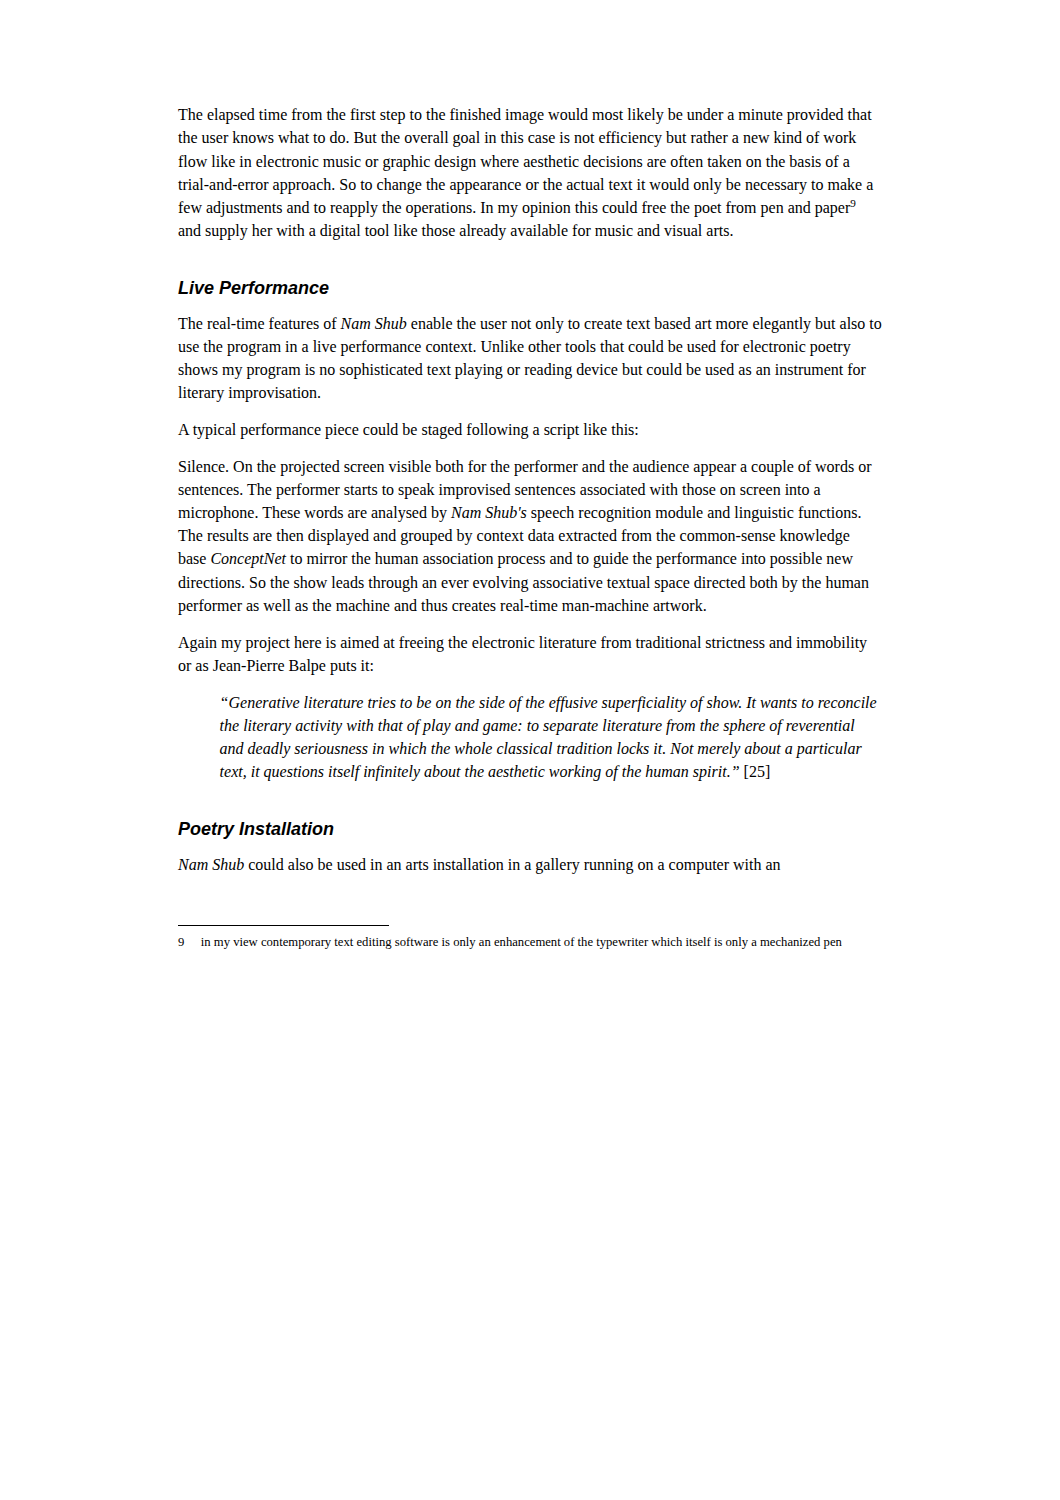The elapsed time from the first step to the finished image would most likely be under a minute provided that the user knows what to do. But the overall goal in this case is not efficiency but rather a new kind of work flow like in electronic music or graphic design where aesthetic decisions are often taken on the basis of a trial-and-error approach. So to change the appearance or the actual text it would only be necessary to make a few adjustments and to reapply the operations. In my opinion this could free the poet from pen and paper9 and supply her with a digital tool like those already available for music and visual arts.
Live Performance
The real-time features of Nam Shub enable the user not only to create text based art more elegantly but also to use the program in a live performance context. Unlike other tools that could be used for electronic poetry shows my program is no sophisticated text playing or reading device but could be used as an instrument for literary improvisation.
A typical performance piece could be staged following a script like this:
Silence. On the projected screen visible both for the performer and the audience appear a couple of words or sentences. The performer starts to speak improvised sentences associated with those on screen into a microphone. These words are analysed by Nam Shub's speech recognition module and linguistic functions. The results are then displayed and grouped by context data extracted from the common-sense knowledge base ConceptNet to mirror the human association process and to guide the performance into possible new directions. So the show leads through an ever evolving associative textual space directed both by the human performer as well as the machine and thus creates real-time man-machine artwork.
Again my project here is aimed at freeing the electronic literature from traditional strictness and immobility or as Jean-Pierre Balpe puts it:
“Generative literature tries to be on the side of the effusive superficiality of show. It wants to reconcile the literary activity with that of play and game: to separate literature from the sphere of reverential and deadly seriousness in which the whole classical tradition locks it. Not merely about a particular text, it questions itself infinitely about the aesthetic working of the human spirit.” [25]
Poetry Installation
Nam Shub could also be used in an arts installation in a gallery running on a computer with an
in my view contemporary text editing software is only an enhancement of the typewriter which itself is only a mechanized pen